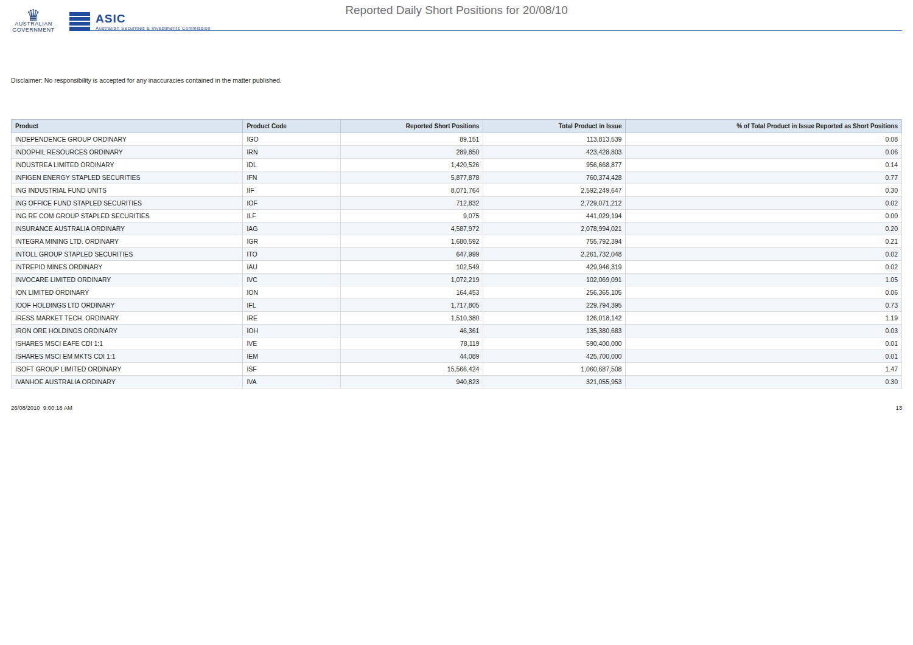♛ AUSTRALIAN
GOVERNMENT
ASIC
Australian Securities & Investments Commission
Reported Daily Short Positions for 20/08/10
Disclaimer: No responsibility is accepted for any inaccuracies contained in the matter published.
| Product | Product Code | Reported Short Positions | Total Product in Issue | % of Total Product in Issue Reported as Short Positions |
| --- | --- | --- | --- | --- |
| INDEPENDENCE GROUP ORDINARY | IGO | 89,151 | 113,813,539 | 0.08 |
| INDOPHIL RESOURCES ORDINARY | IRN | 289,850 | 423,428,803 | 0.06 |
| INDUSTREA LIMITED ORDINARY | IDL | 1,420,526 | 956,668,877 | 0.14 |
| INFIGEN ENERGY STAPLED SECURITIES | IFN | 5,877,878 | 760,374,428 | 0.77 |
| ING INDUSTRIAL FUND UNITS | IIF | 8,071,764 | 2,592,249,647 | 0.30 |
| ING OFFICE FUND STAPLED SECURITIES | IOF | 712,832 | 2,729,071,212 | 0.02 |
| ING RE COM GROUP STAPLED SECURITIES | ILF | 9,075 | 441,029,194 | 0.00 |
| INSURANCE AUSTRALIA ORDINARY | IAG | 4,587,972 | 2,078,994,021 | 0.20 |
| INTEGRA MINING LTD. ORDINARY | IGR | 1,680,592 | 755,792,394 | 0.21 |
| INTOLL GROUP STAPLED SECURITIES | ITO | 647,999 | 2,261,732,048 | 0.02 |
| INTREPID MINES ORDINARY | IAU | 102,549 | 429,946,319 | 0.02 |
| INVOCARE LIMITED ORDINARY | IVC | 1,072,219 | 102,069,091 | 1.05 |
| ION LIMITED ORDINARY | ION | 164,453 | 256,365,105 | 0.06 |
| IOOF HOLDINGS LTD ORDINARY | IFL | 1,717,805 | 229,794,395 | 0.73 |
| IRESS MARKET TECH. ORDINARY | IRE | 1,510,380 | 126,018,142 | 1.19 |
| IRON ORE HOLDINGS ORDINARY | IOH | 46,361 | 135,380,683 | 0.03 |
| ISHARES MSCI EAFE CDI 1:1 | IVE | 78,119 | 590,400,000 | 0.01 |
| ISHARES MSCI EM MKTS CDI 1:1 | IEM | 44,089 | 425,700,000 | 0.01 |
| ISOFT GROUP LIMITED ORDINARY | ISF | 15,566,424 | 1,060,687,508 | 1.47 |
| IVANHOE AUSTRALIA ORDINARY | IVA | 940,823 | 321,055,953 | 0.30 |
26/08/2010 9:00:18 AM
13